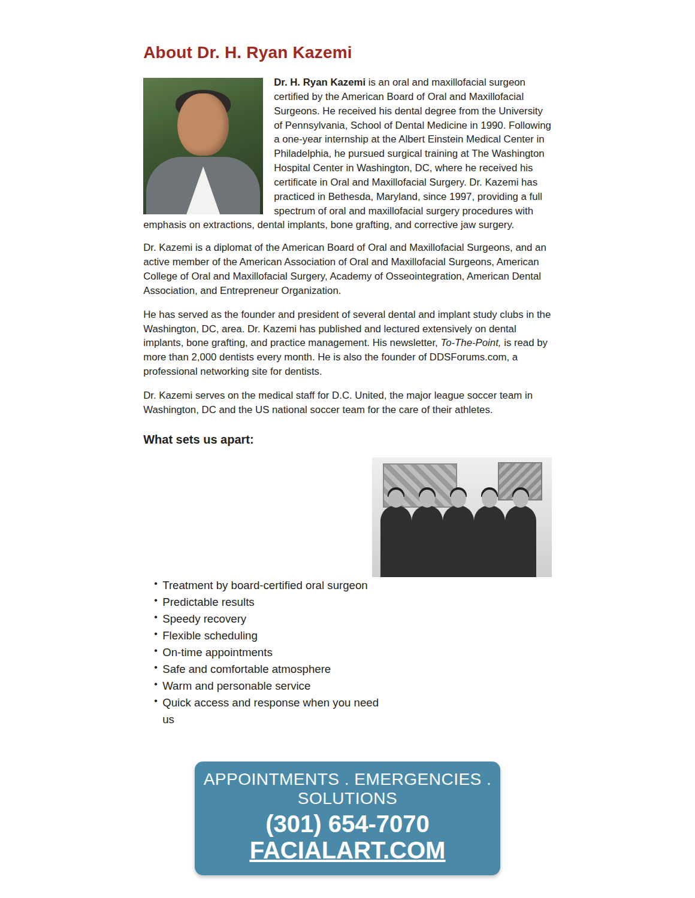About Dr. H. Ryan Kazemi
Dr. H. Ryan Kazemi is an oral and maxillofacial surgeon certified by the American Board of Oral and Maxillofacial Surgeons. He received his dental degree from the University of Pennsylvania, School of Dental Medicine in 1990. Following a one-year internship at the Albert Einstein Medical Center in Philadelphia, he pursued surgical training at The Washington Hospital Center in Washington, DC, where he received his certificate in Oral and Maxillofacial Surgery. Dr. Kazemi has practiced in Bethesda, Maryland, since 1997, providing a full spectrum of oral and maxillofacial surgery procedures with emphasis on extractions, dental implants, bone grafting, and corrective jaw surgery.
Dr. Kazemi is a diplomat of the American Board of Oral and Maxillofacial Surgeons, and an active member of the American Association of Oral and Maxillofacial Surgeons, American College of Oral and Maxillofacial Surgery, Academy of Osseointegration, American Dental Association, and Entrepreneur Organization.
He has served as the founder and president of several dental and implant study clubs in the Washington, DC, area. Dr. Kazemi has published and lectured extensively on dental implants, bone grafting, and practice management. His newsletter, To-The-Point, is read by more than 2,000 dentists every month. He is also the founder of DDSForums.com, a professional networking site for dentists.
Dr. Kazemi serves on the medical staff for D.C. United, the major league soccer team in Washington, DC and the US national soccer team for the care of their athletes.
What sets us apart:
Treatment by board-certified oral surgeon
Predictable results
Speedy recovery
Flexible scheduling
On-time appointments
Safe and comfortable atmosphere
Warm and personable service
Quick access and response when you need us
APPOINTMENTS . EMERGENCIES . SOLUTIONS
(301) 654-7070
FACIALART.COM